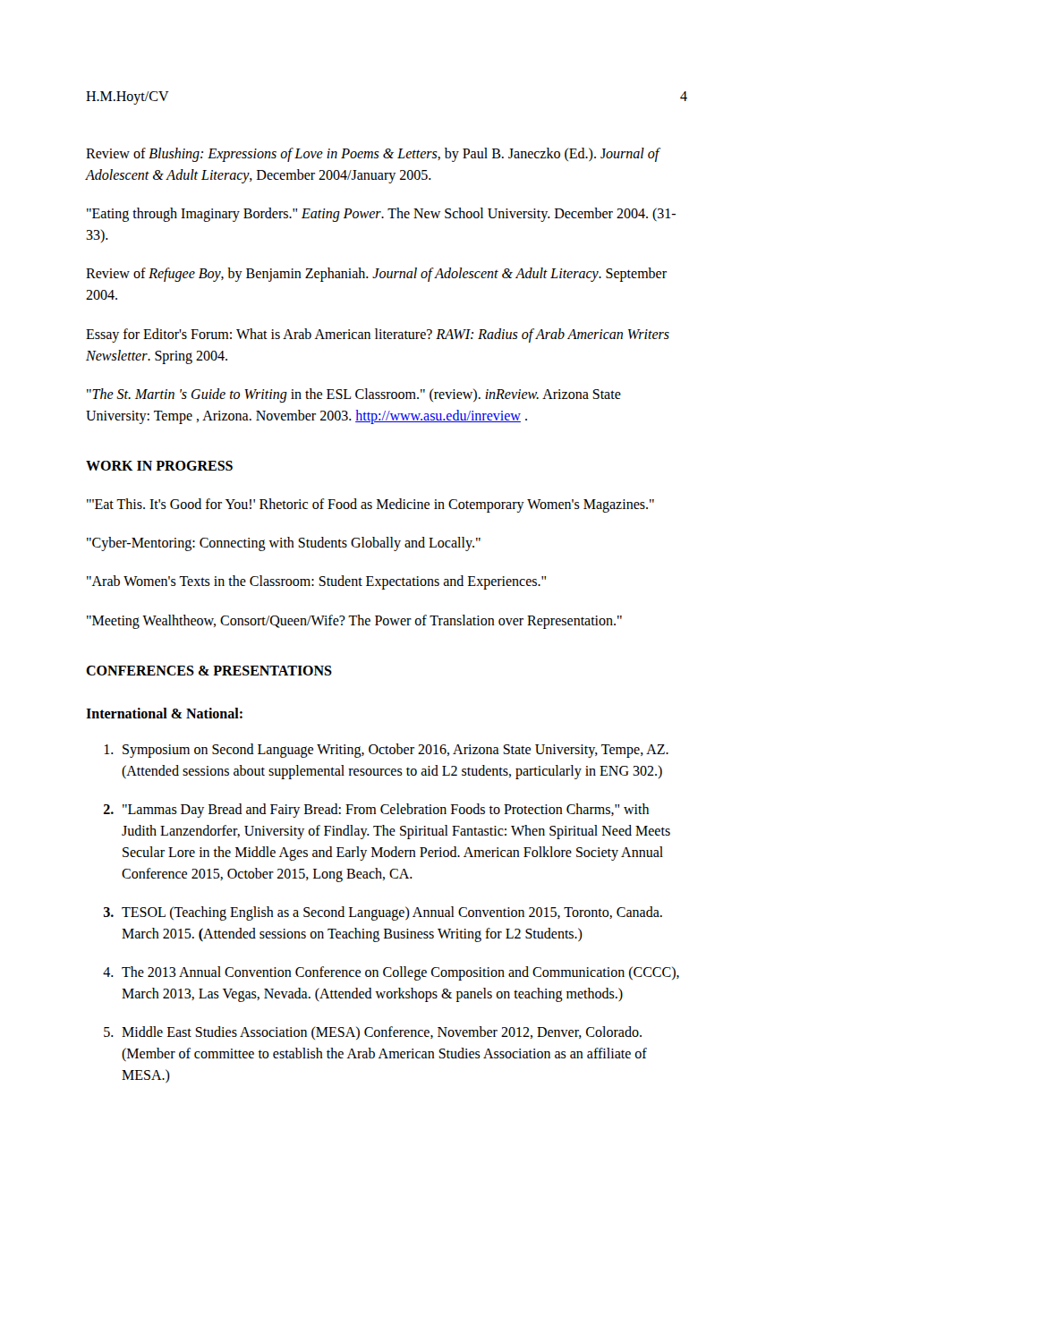H.M.Hoyt/CV 4
Review of Blushing: Expressions of Love in Poems & Letters, by Paul B. Janeczko (Ed.). Journal of Adolescent & Adult Literacy, December 2004/January 2005.
"Eating through Imaginary Borders." Eating Power. The New School University. December 2004. (31-33).
Review of Refugee Boy, by Benjamin Zephaniah. Journal of Adolescent & Adult Literacy. September 2004.
Essay for Editor's Forum: What is Arab American literature? RAWI: Radius of Arab American Writers Newsletter. Spring 2004.
"The St. Martin 's Guide to Writing in the ESL Classroom." (review). inReview. Arizona State University: Tempe , Arizona. November 2003. http://www.asu.edu/inreview .
WORK IN PROGRESS
"'Eat This. It's Good for You!' Rhetoric of Food as Medicine in Cotemporary Women's Magazines."
"Cyber-Mentoring: Connecting with Students Globally and Locally."
"Arab Women's Texts in the Classroom: Student Expectations and Experiences."
"Meeting Wealhtheow, Consort/Queen/Wife? The Power of Translation over Representation."
CONFERENCES & PRESENTATIONS
International & National:
Symposium on Second Language Writing, October 2016, Arizona State University, Tempe, AZ. (Attended sessions about supplemental resources to aid L2 students, particularly in ENG 302.)
"Lammas Day Bread and Fairy Bread: From Celebration Foods to Protection Charms," with Judith Lanzendorfer, University of Findlay. The Spiritual Fantastic: When Spiritual Need Meets Secular Lore in the Middle Ages and Early Modern Period. American Folklore Society Annual Conference 2015, October 2015, Long Beach, CA.
TESOL (Teaching English as a Second Language) Annual Convention 2015, Toronto, Canada. March 2015. (Attended sessions on Teaching Business Writing for L2 Students.)
The 2013 Annual Convention Conference on College Composition and Communication (CCCC), March 2013, Las Vegas, Nevada. (Attended workshops & panels on teaching methods.)
Middle East Studies Association (MESA) Conference, November 2012, Denver, Colorado. (Member of committee to establish the Arab American Studies Association as an affiliate of MESA.)